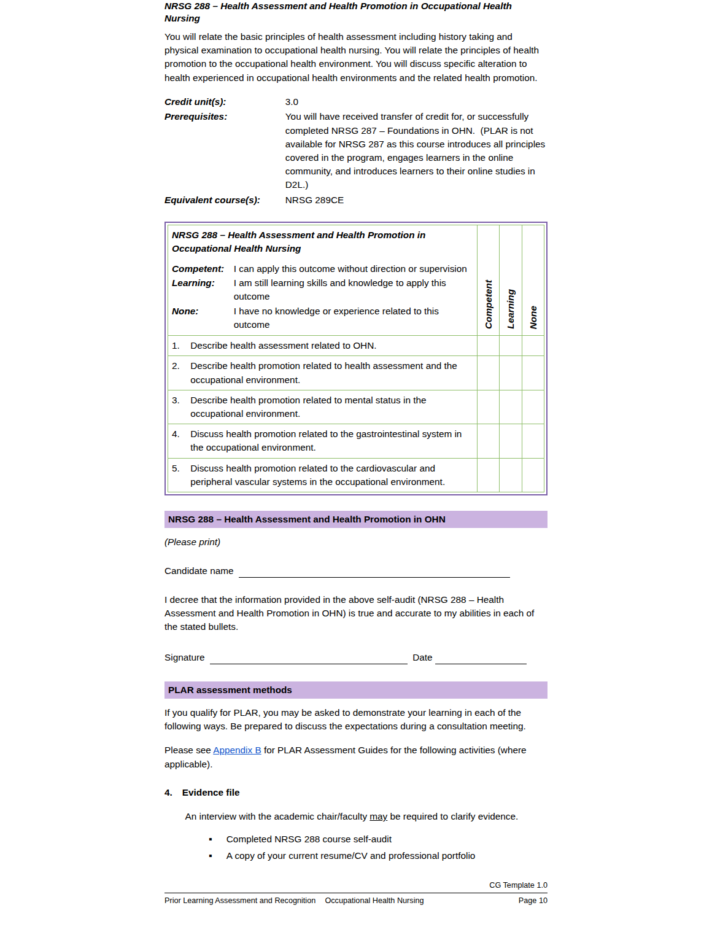NRSG 288 – Health Assessment and Health Promotion in Occupational Health Nursing
You will relate the basic principles of health assessment including history taking and physical examination to occupational health nursing. You will relate the principles of health promotion to the occupational health environment. You will discuss specific alteration to health experienced in occupational health environments and the related health promotion.
| Credit unit(s): | 3.0 |
| Prerequisites: | You will have received transfer of credit for, or successfully completed NRSG 287 – Foundations in OHN. (PLAR is not available for NRSG 287 as this course introduces all principles covered in the program, engages learners in the online community, and introduces learners to their online studies in D2L.) |
| Equivalent course(s): | NRSG 289CE |
| NRSG 288 – Health Assessment and Health Promotion in Occupational Health Nursing / Competent: / I can apply this outcome without direction or supervision / / Learning: / I am still learning skills and knowledge to apply this outcome / / None: / I have no knowledge or experience related to this outcome / | Competent | Learning | None |
| 1. | Describe health assessment related to OHN. | | | |
| 2. | Describe health promotion related to health assessment and the occupational environment. | | | |
| 3. | Describe health promotion related to mental status in the occupational environment. | | | |
| 4. | Discuss health promotion related to the gastrointestinal system in the occupational environment. | | | |
| 5. | Discuss health promotion related to the cardiovascular and peripheral vascular systems in the occupational environment. | | | |
NRSG 288 – Health Assessment and Health Promotion in OHN
(Please print)
Candidate name
I decree that the information provided in the above self-audit (NRSG 288 – Health Assessment and Health Promotion in OHN) is true and accurate to my abilities in each of the stated bullets.
Signature Date
PLAR assessment methods
If you qualify for PLAR, you may be asked to demonstrate your learning in each of the following ways. Be prepared to discuss the expectations during a consultation meeting.
Please see Appendix B for PLAR Assessment Guides for the following activities (where applicable).
4. Evidence file
An interview with the academic chair/faculty may be required to clarify evidence.
Completed NRSG 288 course self-audit
A copy of your current resume/CV and professional portfolio
CG Template 1.0
Prior Learning Assessment and Recognition Occupational Health Nursing
Page 10